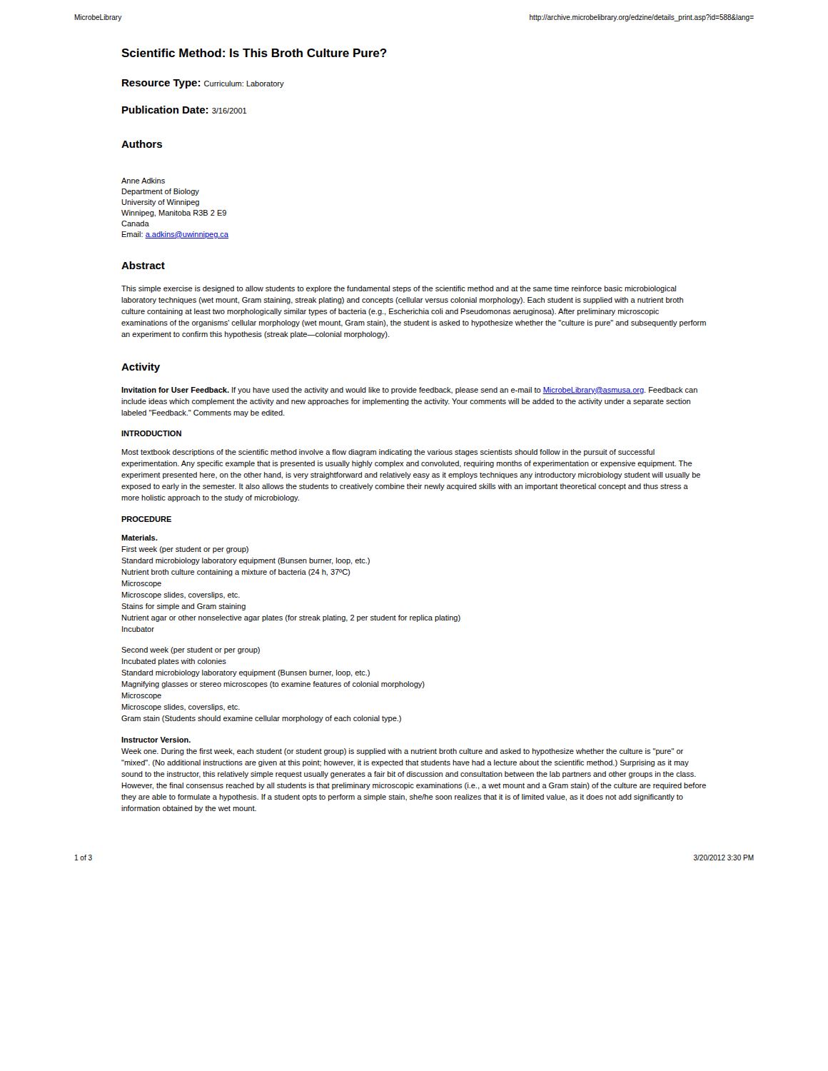MicrobeLibrary http://archive.microbelibrary.org/edzine/details_print.asp?id=588&lang=
Scientific Method: Is This Broth Culture Pure?
Resource Type: Curriculum: Laboratory
Publication Date: 3/16/2001
Authors
Anne Adkins
Department of Biology
University of Winnipeg
Winnipeg, Manitoba R3B 2 E9
Canada
Email: a.adkins@uwinnipeg.ca
Abstract
This simple exercise is designed to allow students to explore the fundamental steps of the scientific method and at the same time reinforce basic microbiological laboratory techniques (wet mount, Gram staining, streak plating) and concepts (cellular versus colonial morphology). Each student is supplied with a nutrient broth culture containing at least two morphologically similar types of bacteria (e.g., Escherichia coli and Pseudomonas aeruginosa). After preliminary microscopic examinations of the organisms' cellular morphology (wet mount, Gram stain), the student is asked to hypothesize whether the "culture is pure" and subsequently perform an experiment to confirm this hypothesis (streak plate—colonial morphology).
Activity
Invitation for User Feedback. If you have used the activity and would like to provide feedback, please send an e-mail to MicrobeLibrary@asmusa.org. Feedback can include ideas which complement the activity and new approaches for implementing the activity. Your comments will be added to the activity under a separate section labeled "Feedback." Comments may be edited.
INTRODUCTION
Most textbook descriptions of the scientific method involve a flow diagram indicating the various stages scientists should follow in the pursuit of successful experimentation. Any specific example that is presented is usually highly complex and convoluted, requiring months of experimentation or expensive equipment. The experiment presented here, on the other hand, is very straightforward and relatively easy as it employs techniques any introductory microbiology student will usually be exposed to early in the semester. It also allows the students to creatively combine their newly acquired skills with an important theoretical concept and thus stress a more holistic approach to the study of microbiology.
PROCEDURE
Materials.
First week (per student or per group)
Standard microbiology laboratory equipment (Bunsen burner, loop, etc.)
Nutrient broth culture containing a mixture of bacteria (24 h, 37ºC)
Microscope
Microscope slides, coverslips, etc.
Stains for simple and Gram staining
Nutrient agar or other nonselective agar plates (for streak plating, 2 per student for replica plating)
Incubator
Second week (per student or per group)
Incubated plates with colonies
Standard microbiology laboratory equipment (Bunsen burner, loop, etc.)
Magnifying glasses or stereo microscopes (to examine features of colonial morphology)
Microscope
Microscope slides, coverslips, etc.
Gram stain (Students should examine cellular morphology of each colonial type.)
Instructor Version.
Week one. During the first week, each student (or student group) is supplied with a nutrient broth culture and asked to hypothesize whether the culture is "pure" or "mixed". (No additional instructions are given at this point; however, it is expected that students have had a lecture about the scientific method.) Surprising as it may sound to the instructor, this relatively simple request usually generates a fair bit of discussion and consultation between the lab partners and other groups in the class. However, the final consensus reached by all students is that preliminary microscopic examinations (i.e., a wet mount and a Gram stain) of the culture are required before they are able to formulate a hypothesis. If a student opts to perform a simple stain, she/he soon realizes that it is of limited value, as it does not add significantly to information obtained by the wet mount.
1 of 3 3/20/2012 3:30 PM